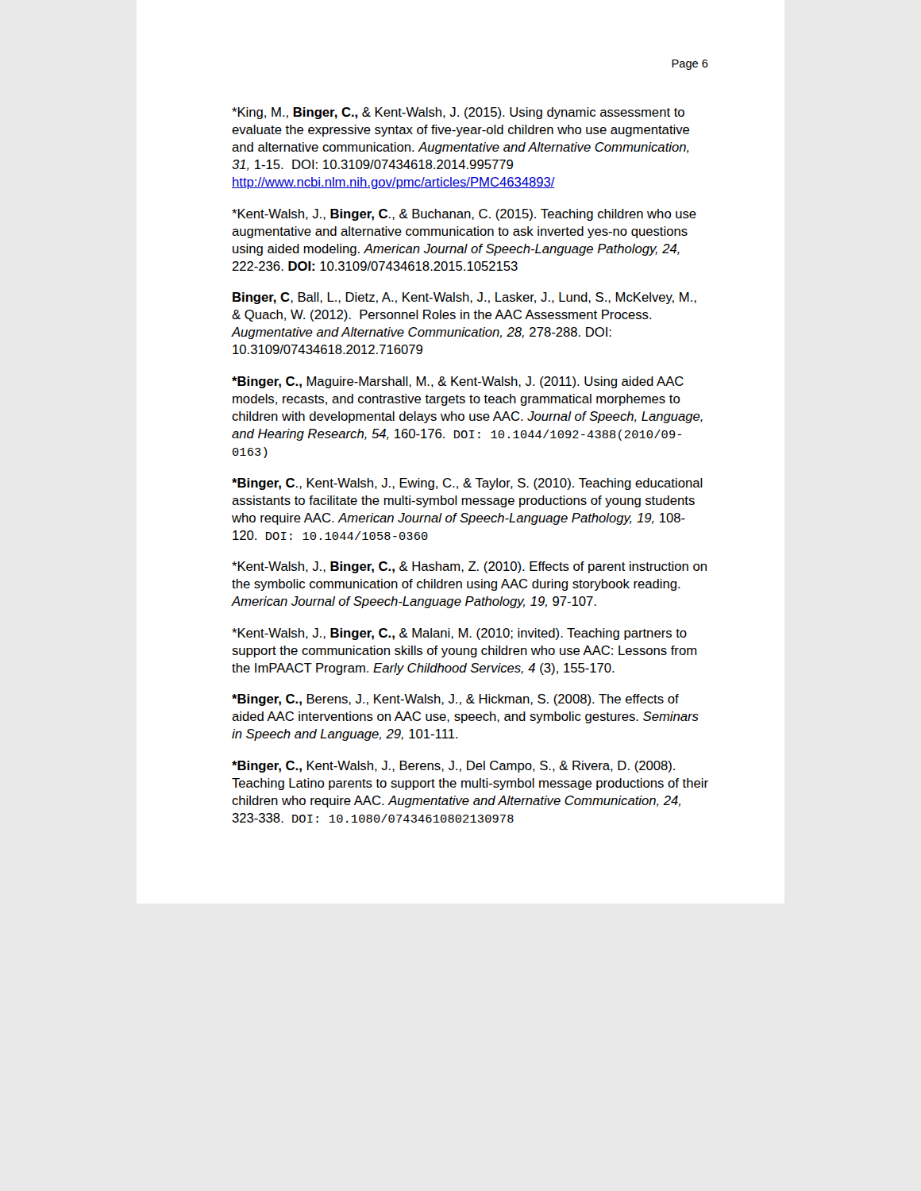Page 6
*King, M., Binger, C., & Kent-Walsh, J. (2015). Using dynamic assessment to evaluate the expressive syntax of five-year-old children who use augmentative and alternative communication. Augmentative and Alternative Communication, 31, 1-15. DOI: 10.3109/07434618.2014.995779
http://www.ncbi.nlm.nih.gov/pmc/articles/PMC4634893/
*Kent-Walsh, J., Binger, C., & Buchanan, C. (2015). Teaching children who use augmentative and alternative communication to ask inverted yes-no questions using aided modeling. American Journal of Speech-Language Pathology, 24, 222-236. DOI: 10.3109/07434618.2015.1052153
Binger, C, Ball, L., Dietz, A., Kent-Walsh, J., Lasker, J., Lund, S., McKelvey, M., & Quach, W. (2012). Personnel Roles in the AAC Assessment Process. Augmentative and Alternative Communication, 28, 278-288. DOI: 10.3109/07434618.2012.716079
*Binger, C., Maguire-Marshall, M., & Kent-Walsh, J. (2011). Using aided AAC models, recasts, and contrastive targets to teach grammatical morphemes to children with developmental delays who use AAC. Journal of Speech, Language, and Hearing Research, 54, 160-176. DOI: 10.1044/1092-4388(2010/09-0163)
*Binger, C., Kent-Walsh, J., Ewing, C., & Taylor, S. (2010). Teaching educational assistants to facilitate the multi-symbol message productions of young students who require AAC. American Journal of Speech-Language Pathology, 19, 108-120. DOI: 10.1044/1058-0360
*Kent-Walsh, J., Binger, C., & Hasham, Z. (2010). Effects of parent instruction on the symbolic communication of children using AAC during storybook reading. American Journal of Speech-Language Pathology, 19, 97-107.
*Kent-Walsh, J., Binger, C., & Malani, M. (2010; invited). Teaching partners to support the communication skills of young children who use AAC: Lessons from the ImPAACT Program. Early Childhood Services, 4 (3), 155-170.
*Binger, C., Berens, J., Kent-Walsh, J., & Hickman, S. (2008). The effects of aided AAC interventions on AAC use, speech, and symbolic gestures. Seminars in Speech and Language, 29, 101-111.
*Binger, C., Kent-Walsh, J., Berens, J., Del Campo, S., & Rivera, D. (2008). Teaching Latino parents to support the multi-symbol message productions of their children who require AAC. Augmentative and Alternative Communication, 24, 323-338. DOI: 10.1080/07434610802130978